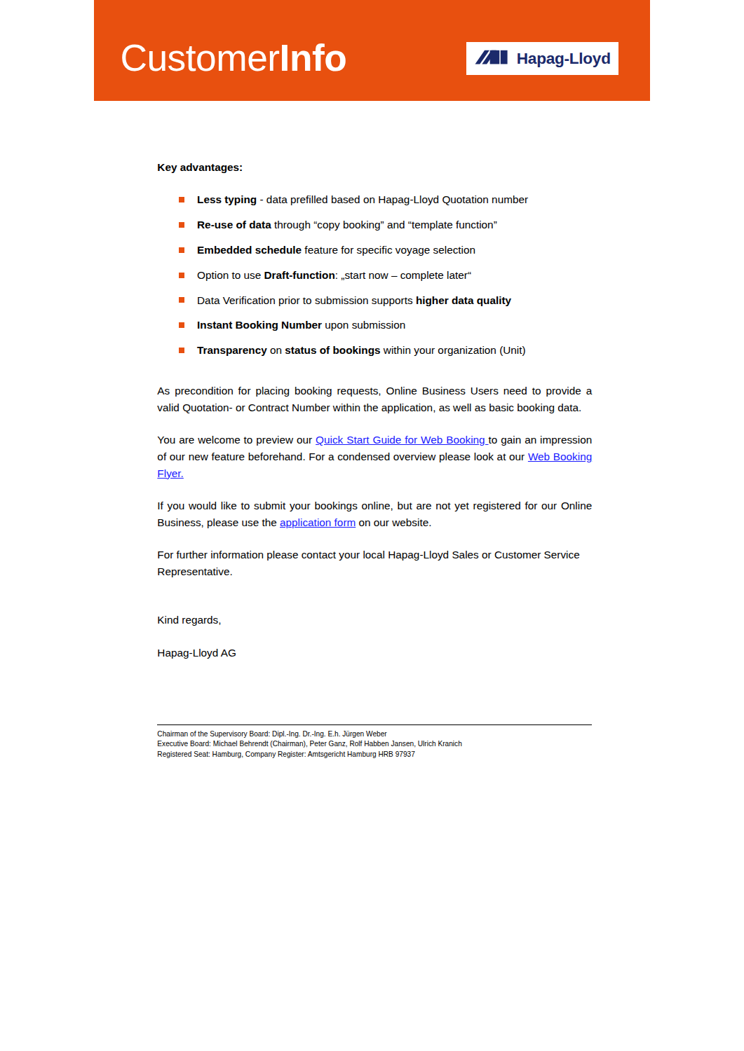CustomerInfo
Hapag-Lloyd
Key advantages:
Less typing - data prefilled based on Hapag-Lloyd Quotation number
Re-use of data through “copy booking” and “template function”
Embedded schedule feature for specific voyage selection
Option to use Draft-function: „start now – complete later“
Data Verification prior to submission supports higher data quality
Instant Booking Number upon submission
Transparency on status of bookings within your organization (Unit)
As precondition for placing booking requests, Online Business Users need to provide a valid Quotation- or Contract Number within the application, as well as basic booking data.
You are welcome to preview our Quick Start Guide for Web Booking to gain an impression of our new feature beforehand. For a condensed overview please look at our Web Booking Flyer.
If you would like to submit your bookings online, but are not yet registered for our Online Business, please use the application form on our website.
For further information please contact your local Hapag-Lloyd Sales or Customer Service Representative.
Kind regards,
Hapag-Lloyd AG
Chairman of the Supervisory Board: Dipl.-Ing. Dr.-Ing. E.h. Jürgen Weber
Executive Board: Michael Behrendt (Chairman), Peter Ganz, Rolf Habben Jansen, Ulrich Kranich
Registered Seat: Hamburg, Company Register: Amtsgericht Hamburg HRB 97937